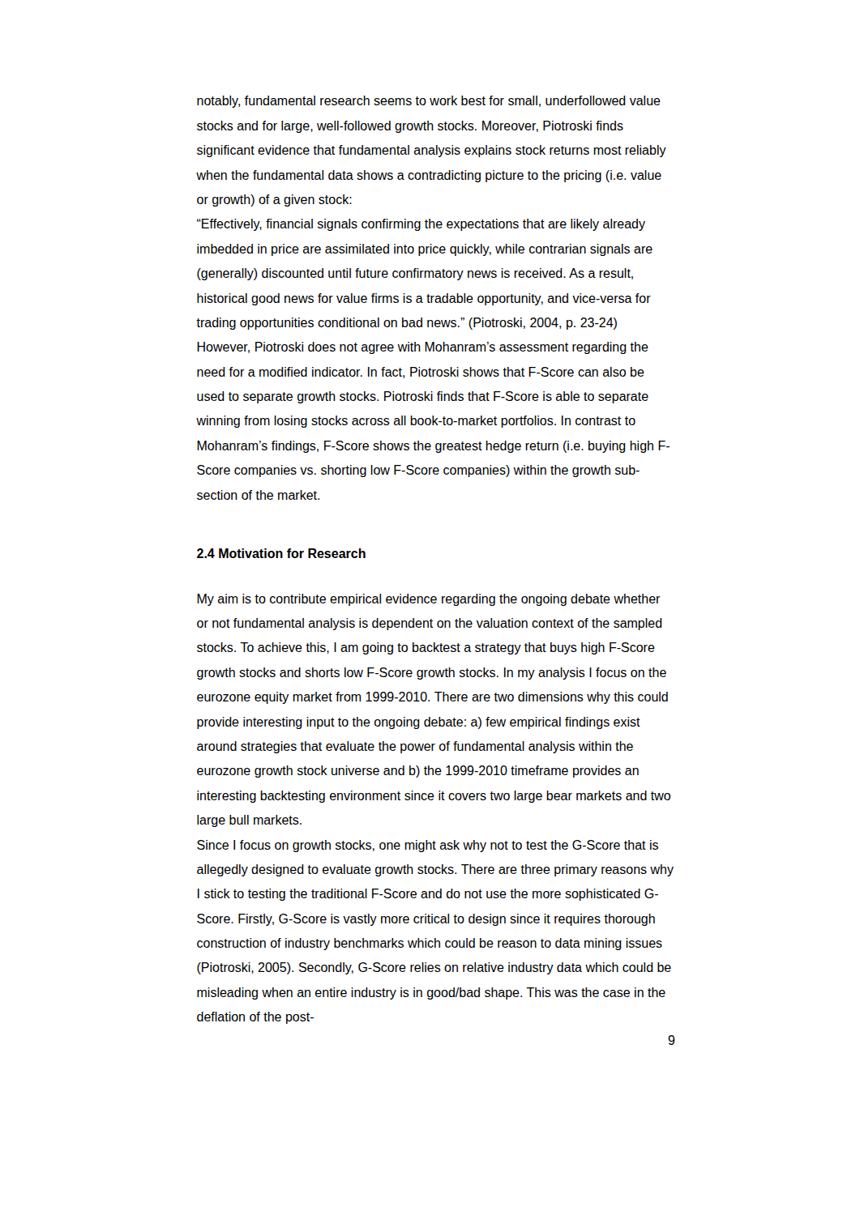notably, fundamental research seems to work best for small, underfollowed value stocks and for large, well-followed growth stocks. Moreover, Piotroski finds significant evidence that fundamental analysis explains stock returns most reliably when the fundamental data shows a contradicting picture to the pricing (i.e. value or growth) of a given stock:
“Effectively, financial signals confirming the expectations that are likely already imbedded in price are assimilated into price quickly, while contrarian signals are (generally) discounted until future confirmatory news is received. As a result, historical good news for value firms is a tradable opportunity, and vice-versa for trading opportunities conditional on bad news.” (Piotroski, 2004, p. 23-24)
However, Piotroski does not agree with Mohanram’s assessment regarding the need for a modified indicator. In fact, Piotroski shows that F-Score can also be used to separate growth stocks. Piotroski finds that F-Score is able to separate winning from losing stocks across all book-to-market portfolios. In contrast to Mohanram’s findings, F-Score shows the greatest hedge return (i.e. buying high F-Score companies vs. shorting low F-Score companies) within the growth sub-section of the market.
2.4 Motivation for Research
My aim is to contribute empirical evidence regarding the ongoing debate whether or not fundamental analysis is dependent on the valuation context of the sampled stocks. To achieve this, I am going to backtest a strategy that buys high F-Score growth stocks and shorts low F-Score growth stocks. In my analysis I focus on the eurozone equity market from 1999-2010. There are two dimensions why this could provide interesting input to the ongoing debate: a) few empirical findings exist around strategies that evaluate the power of fundamental analysis within the eurozone growth stock universe and b) the 1999-2010 timeframe provides an interesting backtesting environment since it covers two large bear markets and two large bull markets.
Since I focus on growth stocks, one might ask why not to test the G-Score that is allegedly designed to evaluate growth stocks. There are three primary reasons why I stick to testing the traditional F-Score and do not use the more sophisticated G-Score. Firstly, G-Score is vastly more critical to design since it requires thorough construction of industry benchmarks which could be reason to data mining issues (Piotroski, 2005). Secondly, G-Score relies on relative industry data which could be misleading when an entire industry is in good/bad shape. This was the case in the deflation of the post-
9